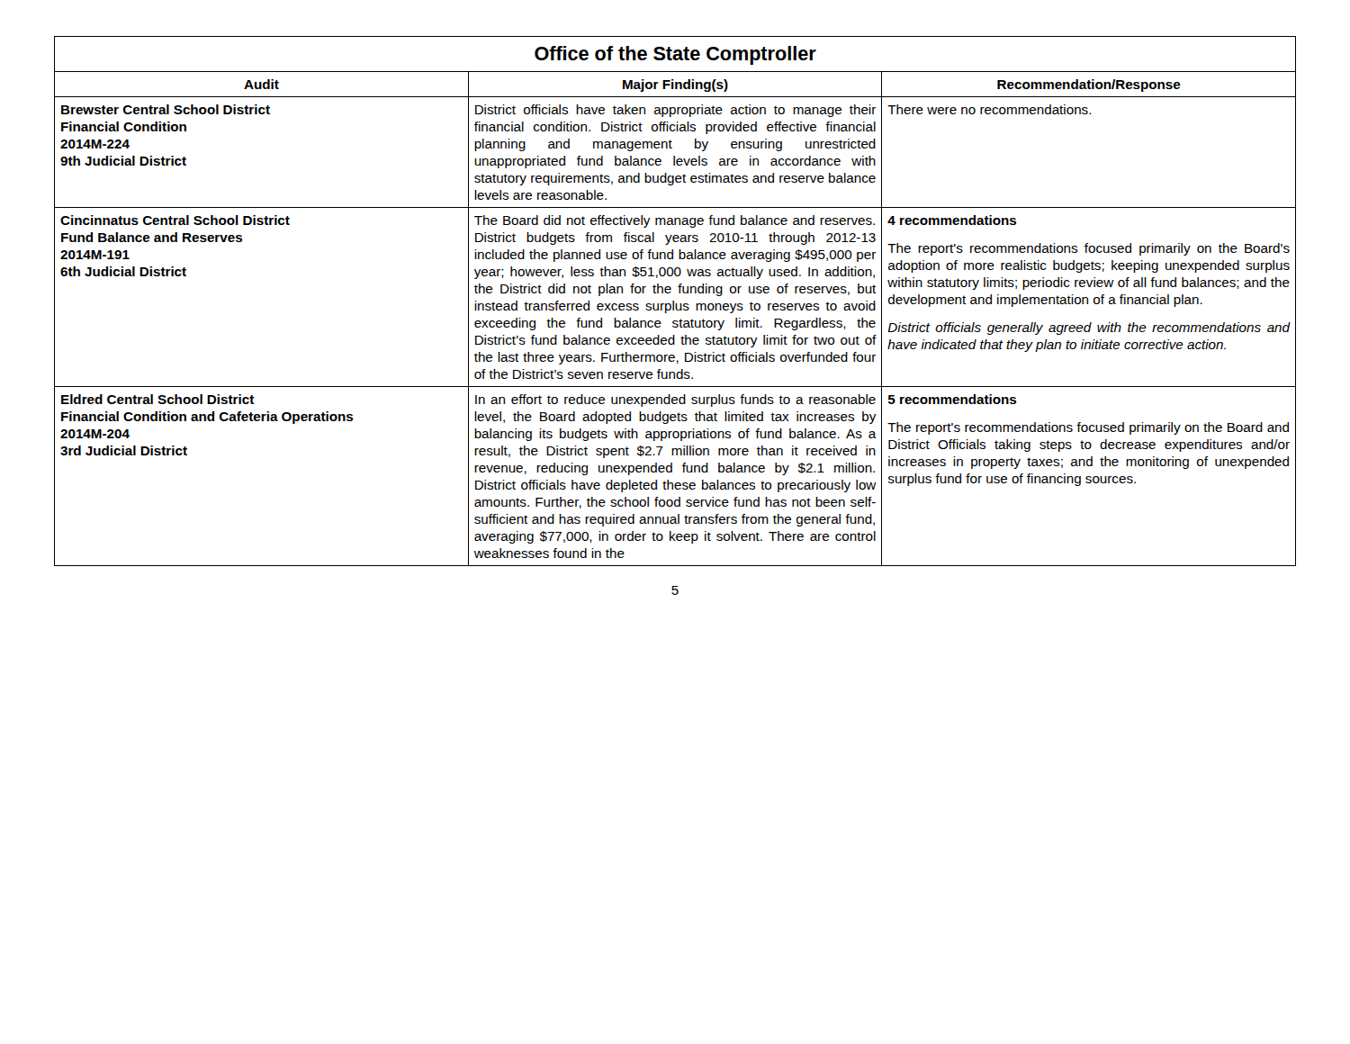Office of the State Comptroller
| Audit | Major Finding(s) | Recommendation/Response |
| --- | --- | --- |
| Brewster Central School District Financial Condition 2014M-224 9th Judicial District | District officials have taken appropriate action to manage their financial condition. District officials provided effective financial planning and management by ensuring unrestricted unappropriated fund balance levels are in accordance with statutory requirements, and budget estimates and reserve balance levels are reasonable. | There were no recommendations. |
| Cincinnatus Central School District Fund Balance and Reserves 2014M-191 6th Judicial District | The Board did not effectively manage fund balance and reserves. District budgets from fiscal years 2010-11 through 2012-13 included the planned use of fund balance averaging $495,000 per year; however, less than $51,000 was actually used. In addition, the District did not plan for the funding or use of reserves, but instead transferred excess surplus moneys to reserves to avoid exceeding the fund balance statutory limit. Regardless, the District’s fund balance exceeded the statutory limit for two out of the last three years. Furthermore, District officials overfunded four of the District’s seven reserve funds. | 4 recommendations The report's recommendations focused primarily on the Board's adoption of more realistic budgets; keeping unexpended surplus within statutory limits; periodic review of all fund balances; and the development and implementation of a financial plan. District officials generally agreed with the recommendations and have indicated that they plan to initiate corrective action. |
| Eldred Central School District Financial Condition and Cafeteria Operations 2014M-204 3rd Judicial District | In an effort to reduce unexpended surplus funds to a reasonable level, the Board adopted budgets that limited tax increases by balancing its budgets with appropriations of fund balance. As a result, the District spent $2.7 million more than it received in revenue, reducing unexpended fund balance by $2.1 million. District officials have depleted these balances to precariously low amounts. Further, the school food service fund has not been self-sufficient and has required annual transfers from the general fund, averaging $77,000, in order to keep it solvent. There are control weaknesses found in the | 5 recommendations The report's recommendations focused primarily on the Board and District Officials taking steps to decrease expenditures and/or increases in property taxes; and the monitoring of unexpended surplus fund for use of financing sources. |
5